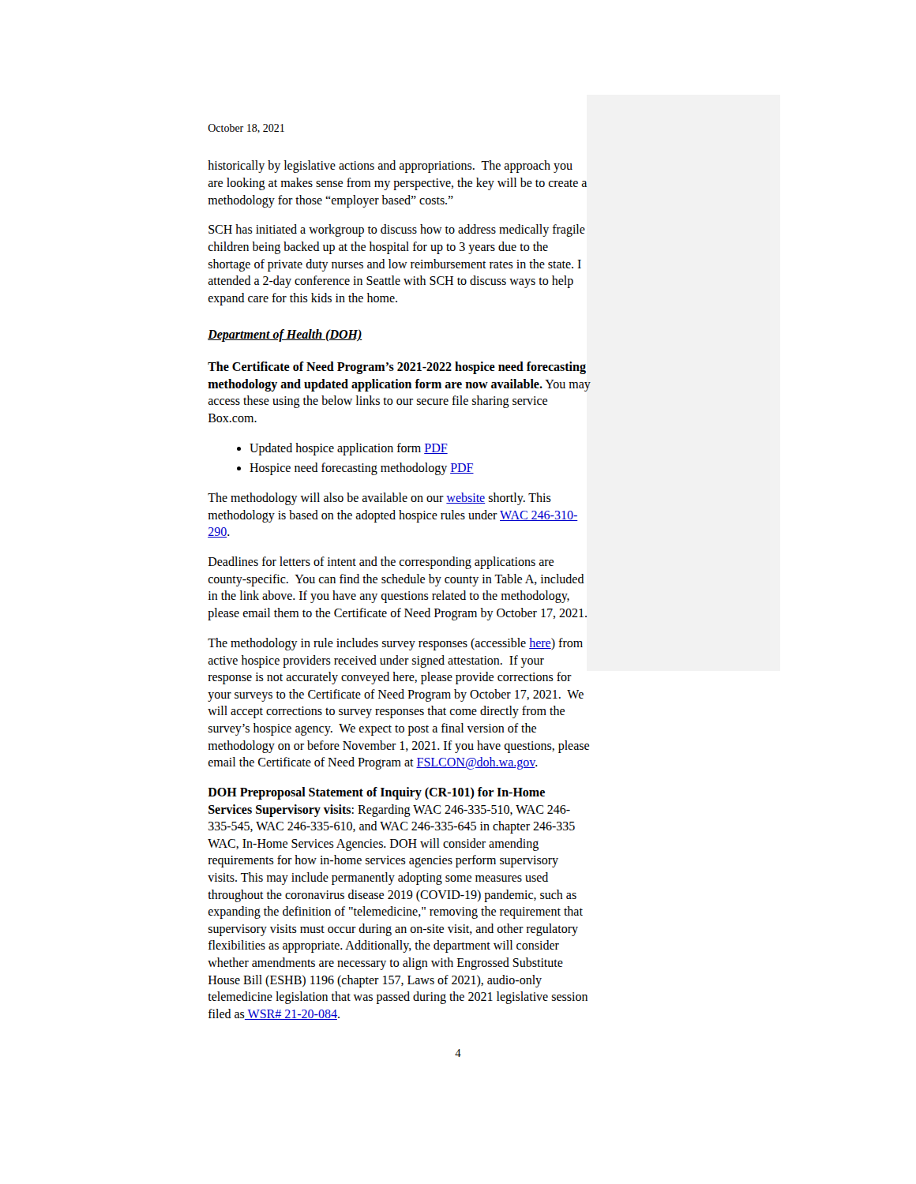October 18, 2021
historically by legislative actions and appropriations. The approach you are looking at makes sense from my perspective, the key will be to create a methodology for those “employer based” costs.”
SCH has initiated a workgroup to discuss how to address medically fragile children being backed up at the hospital for up to 3 years due to the shortage of private duty nurses and low reimbursement rates in the state. I attended a 2-day conference in Seattle with SCH to discuss ways to help expand care for this kids in the home.
Department of Health (DOH)
The Certificate of Need Program’s 2021-2022 hospice need forecasting methodology and updated application form are now available. You may access these using the below links to our secure file sharing service Box.com.
Updated hospice application form PDF
Hospice need forecasting methodology PDF
The methodology will also be available on our website shortly. This methodology is based on the adopted hospice rules under WAC 246-310-290.
Deadlines for letters of intent and the corresponding applications are county-specific. You can find the schedule by county in Table A, included in the link above. If you have any questions related to the methodology, please email them to the Certificate of Need Program by October 17, 2021.
The methodology in rule includes survey responses (accessible here) from active hospice providers received under signed attestation. If your response is not accurately conveyed here, please provide corrections for your surveys to the Certificate of Need Program by October 17, 2021. We will accept corrections to survey responses that come directly from the survey’s hospice agency. We expect to post a final version of the methodology on or before November 1, 2021. If you have questions, please email the Certificate of Need Program at FSLCON@doh.wa.gov.
DOH Preproposal Statement of Inquiry (CR-101) for In-Home Services Supervisory visits: Regarding WAC 246-335-510, WAC 246-335-545, WAC 246-335-610, and WAC 246-335-645 in chapter 246-335 WAC, In-Home Services Agencies. DOH will consider amending requirements for how in-home services agencies perform supervisory visits. This may include permanently adopting some measures used throughout the coronavirus disease 2019 (COVID-19) pandemic, such as expanding the definition of "telemedicine," removing the requirement that supervisory visits must occur during an on-site visit, and other regulatory flexibilities as appropriate. Additionally, the department will consider whether amendments are necessary to align with Engrossed Substitute House Bill (ESHB) 1196 (chapter 157, Laws of 2021), audio-only telemedicine legislation that was passed during the 2021 legislative session filed as WSR# 21-20-084.
4